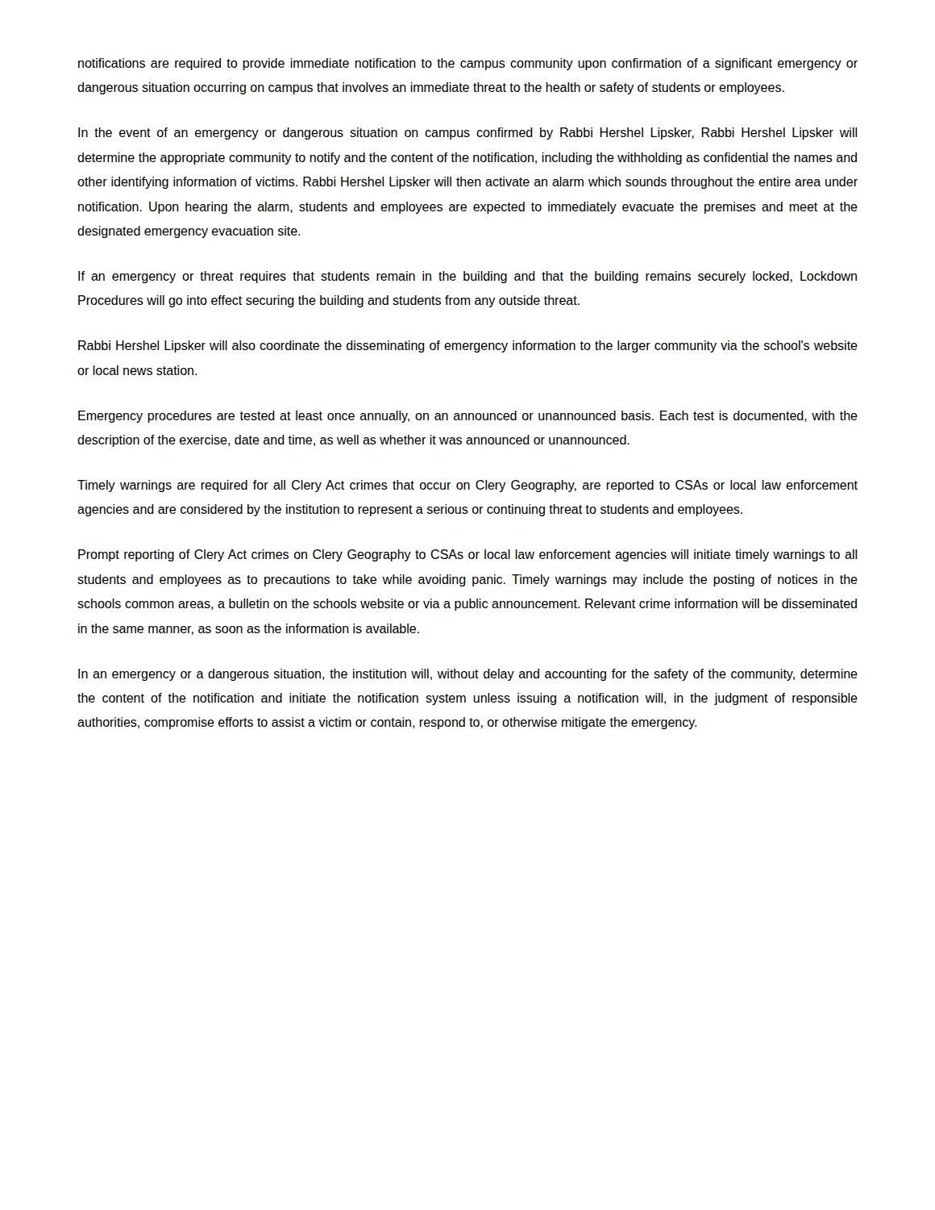notifications are required to provide immediate notification to the campus community upon confirmation of a significant emergency or dangerous situation occurring on campus that involves an immediate threat to the health or safety of students or employees.
In the event of an emergency or dangerous situation on campus confirmed by Rabbi Hershel Lipsker, Rabbi Hershel Lipsker will determine the appropriate community to notify and the content of the notification, including the withholding as confidential the names and other identifying information of victims. Rabbi Hershel Lipsker will then activate an alarm which sounds throughout the entire area under notification. Upon hearing the alarm, students and employees are expected to immediately evacuate the premises and meet at the designated emergency evacuation site.
If an emergency or threat requires that students remain in the building and that the building remains securely locked, Lockdown Procedures will go into effect securing the building and students from any outside threat.
Rabbi Hershel Lipsker will also coordinate the disseminating of emergency information to the larger community via the school's website or local news station.
Emergency procedures are tested at least once annually, on an announced or unannounced basis. Each test is documented, with the description of the exercise, date and time, as well as whether it was announced or unannounced.
Timely warnings are required for all Clery Act crimes that occur on Clery Geography, are reported to CSAs or local law enforcement agencies and are considered by the institution to represent a serious or continuing threat to students and employees.
Prompt reporting of Clery Act crimes on Clery Geography to CSAs or local law enforcement agencies will initiate timely warnings to all students and employees as to precautions to take while avoiding panic. Timely warnings may include the posting of notices in the schools common areas, a bulletin on the schools website or via a public announcement. Relevant crime information will be disseminated in the same manner, as soon as the information is available.
In an emergency or a dangerous situation, the institution will, without delay and accounting for the safety of the community, determine the content of the notification and initiate the notification system unless issuing a notification will, in the judgment of responsible authorities, compromise efforts to assist a victim or contain, respond to, or otherwise mitigate the emergency.